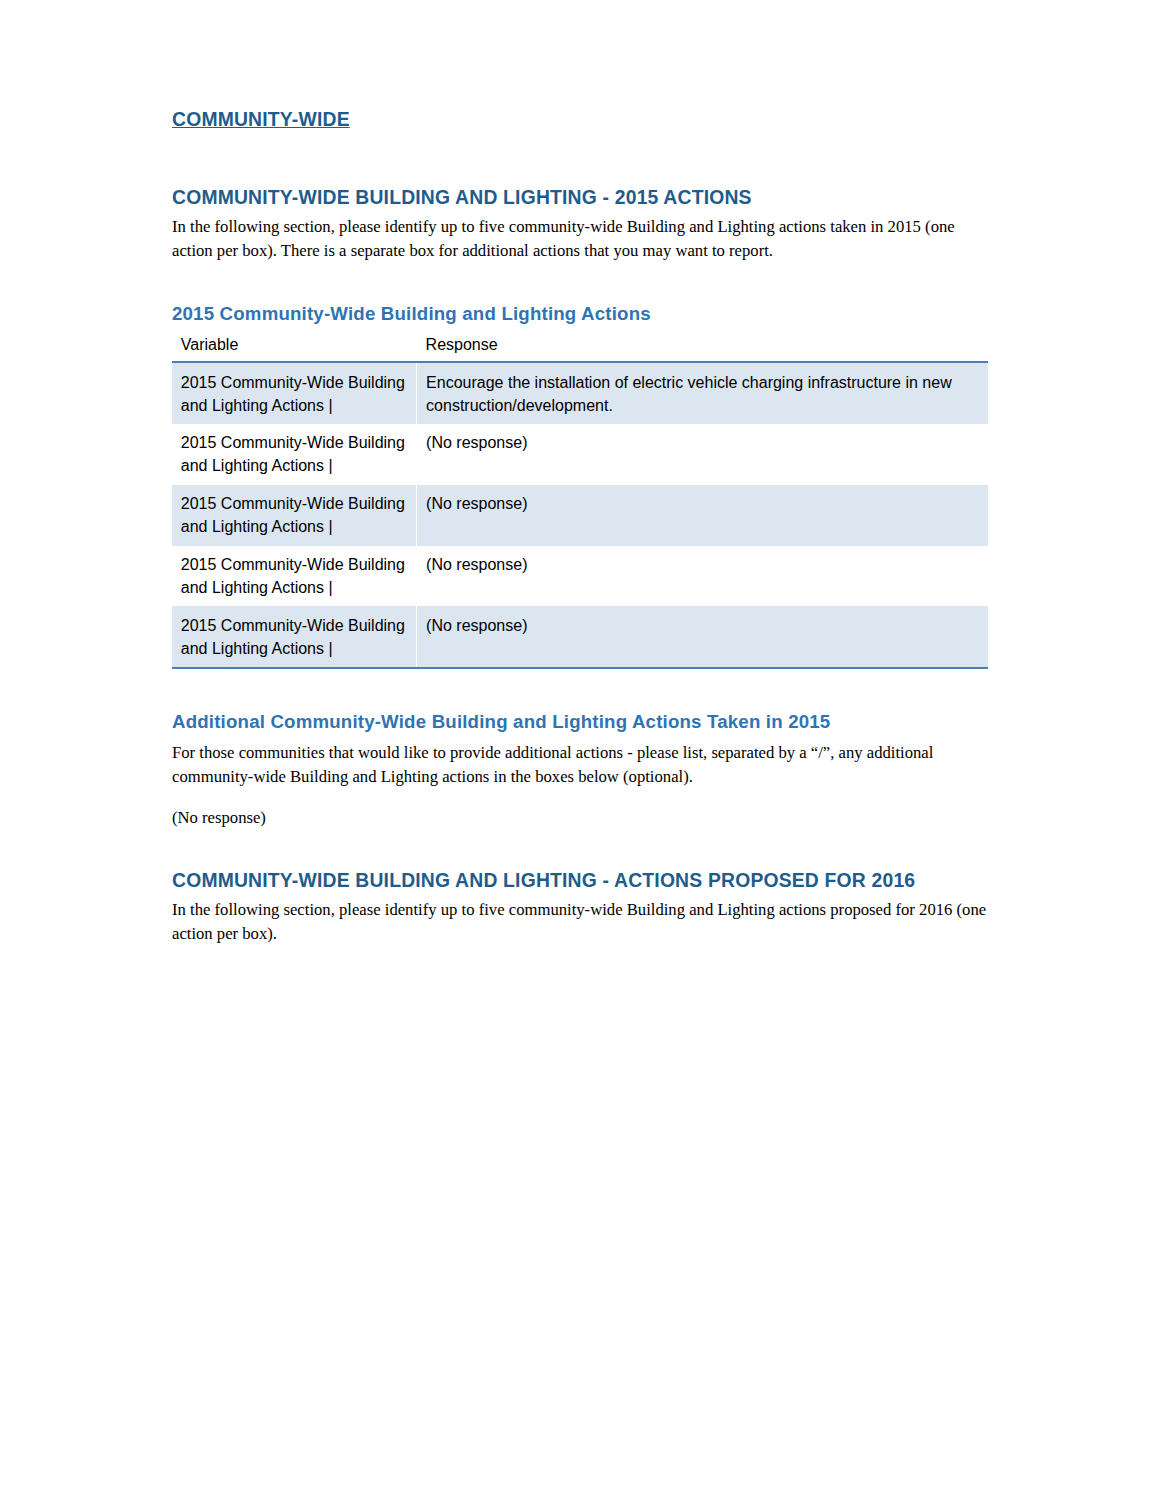COMMUNITY-WIDE
COMMUNITY-WIDE BUILDING AND LIGHTING - 2015 ACTIONS
In the following section, please identify up to five community-wide Building and Lighting actions taken in 2015 (one action per box). There is a separate box for additional actions that you may want to report.
2015 Community-Wide Building and Lighting Actions
| Variable | Response |
| --- | --- |
| 2015 Community-Wide Building and Lighting Actions / | Encourage the installation of electric vehicle charging infrastructure in new construction/development. |
| 2015 Community-Wide Building and Lighting Actions / | (No response) |
| 2015 Community-Wide Building and Lighting Actions / | (No response) |
| 2015 Community-Wide Building and Lighting Actions / | (No response) |
| 2015 Community-Wide Building and Lighting Actions / | (No response) |
Additional Community-Wide Building and Lighting Actions Taken in 2015
For those communities that would like to provide additional actions - please list, separated by a “/”, any additional community-wide Building and Lighting actions in the boxes below (optional).
(No response)
COMMUNITY-WIDE BUILDING AND LIGHTING - ACTIONS PROPOSED FOR 2016
In the following section, please identify up to five community-wide Building and Lighting actions proposed for 2016 (one action per box).